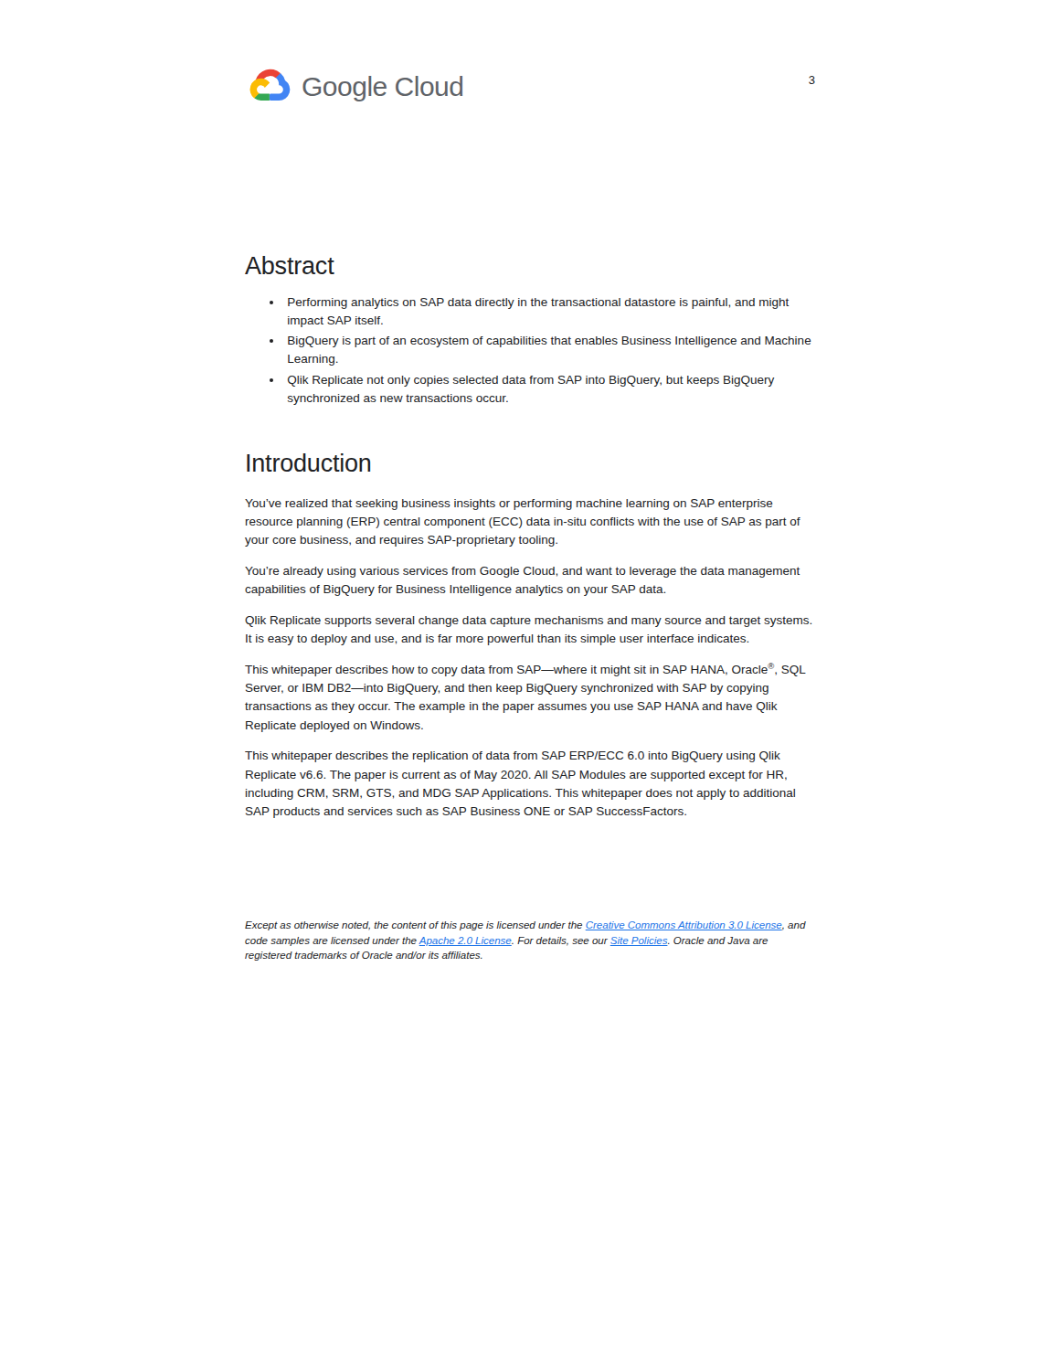Google Cloud
3
Abstract
Performing analytics on SAP data directly in the transactional datastore is painful, and might impact SAP itself.
BigQuery is part of an ecosystem of capabilities that enables Business Intelligence and Machine Learning.
Qlik Replicate not only copies selected data from SAP into BigQuery, but keeps BigQuery synchronized as new transactions occur.
Introduction
You’ve realized that seeking business insights or performing machine learning on SAP enterprise resource planning (ERP) central component (ECC) data in-situ conflicts with the use of SAP as part of your core business, and requires SAP-proprietary tooling.
You’re already using various services from Google Cloud, and want to leverage the data management capabilities of BigQuery for Business Intelligence analytics on your SAP data.
Qlik Replicate supports several change data capture mechanisms and many source and target systems. It is easy to deploy and use, and is far more powerful than its simple user interface indicates.
This whitepaper describes how to copy data from SAP—where it might sit in SAP HANA, Oracle®, SQL Server, or IBM DB2—into BigQuery, and then keep BigQuery synchronized with SAP by copying transactions as they occur. The example in the paper assumes you use SAP HANA and have Qlik Replicate deployed on Windows.
This whitepaper describes the replication of data from SAP ERP/ECC 6.0 into BigQuery using Qlik Replicate v6.6. The paper is current as of May 2020. All SAP Modules are supported except for HR, including CRM, SRM, GTS, and MDG SAP Applications. This whitepaper does not apply to additional SAP products and services such as SAP Business ONE or SAP SuccessFactors.
Except as otherwise noted, the content of this page is licensed under the Creative Commons Attribution 3.0 License, and code samples are licensed under the Apache 2.0 License. For details, see our Site Policies. Oracle and Java are registered trademarks of Oracle and/or its affiliates.